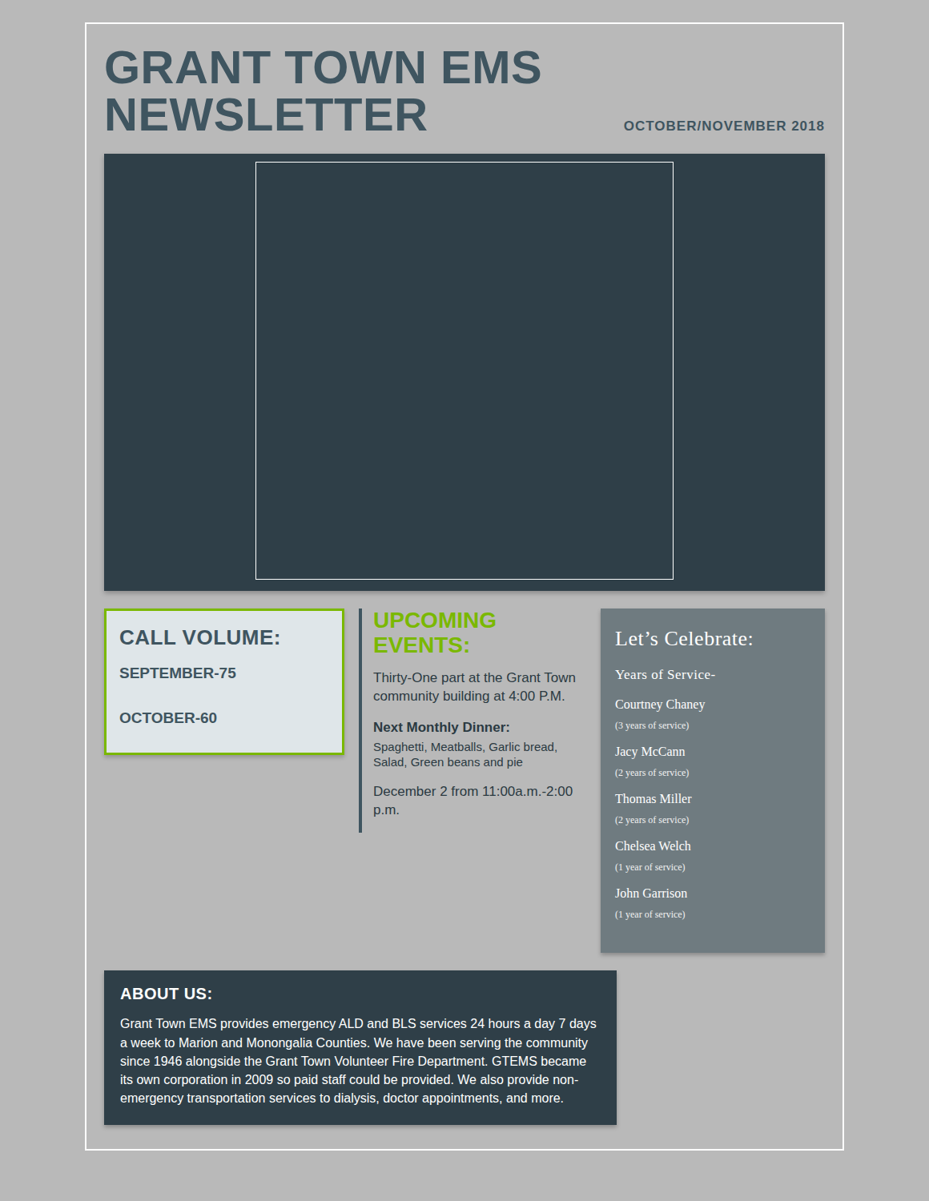Grant Town EMS Newsletter
October/November 2018
Call Volume:
September-75
October-60
Upcoming Events:
Thirty-One part at the Grant Town community building at 4:00 P.M.
Next Monthly Dinner:
Spaghetti, Meatballs, Garlic bread, Salad, Green beans and pie
December 2 from 11:00a.m.-2:00 p.m.
Let’s Celebrate:
Years of Service-
Courtney Chaney (3 years of service)
Jacy McCann (2 years of service)
Thomas Miller (2 years of service)
Chelsea Welch (1 year of service)
John Garrison (1 year of service)
About Us:
Grant Town EMS provides emergency ALD and BLS services 24 hours a day 7 days a week to Marion and Monongalia Counties. We have been serving the community since 1946 alongside the Grant Town Volunteer Fire Department. GTEMS became its own corporation in 2009 so paid staff could be provided. We also provide non-emergency transportation services to dialysis, doctor appointments, and more.